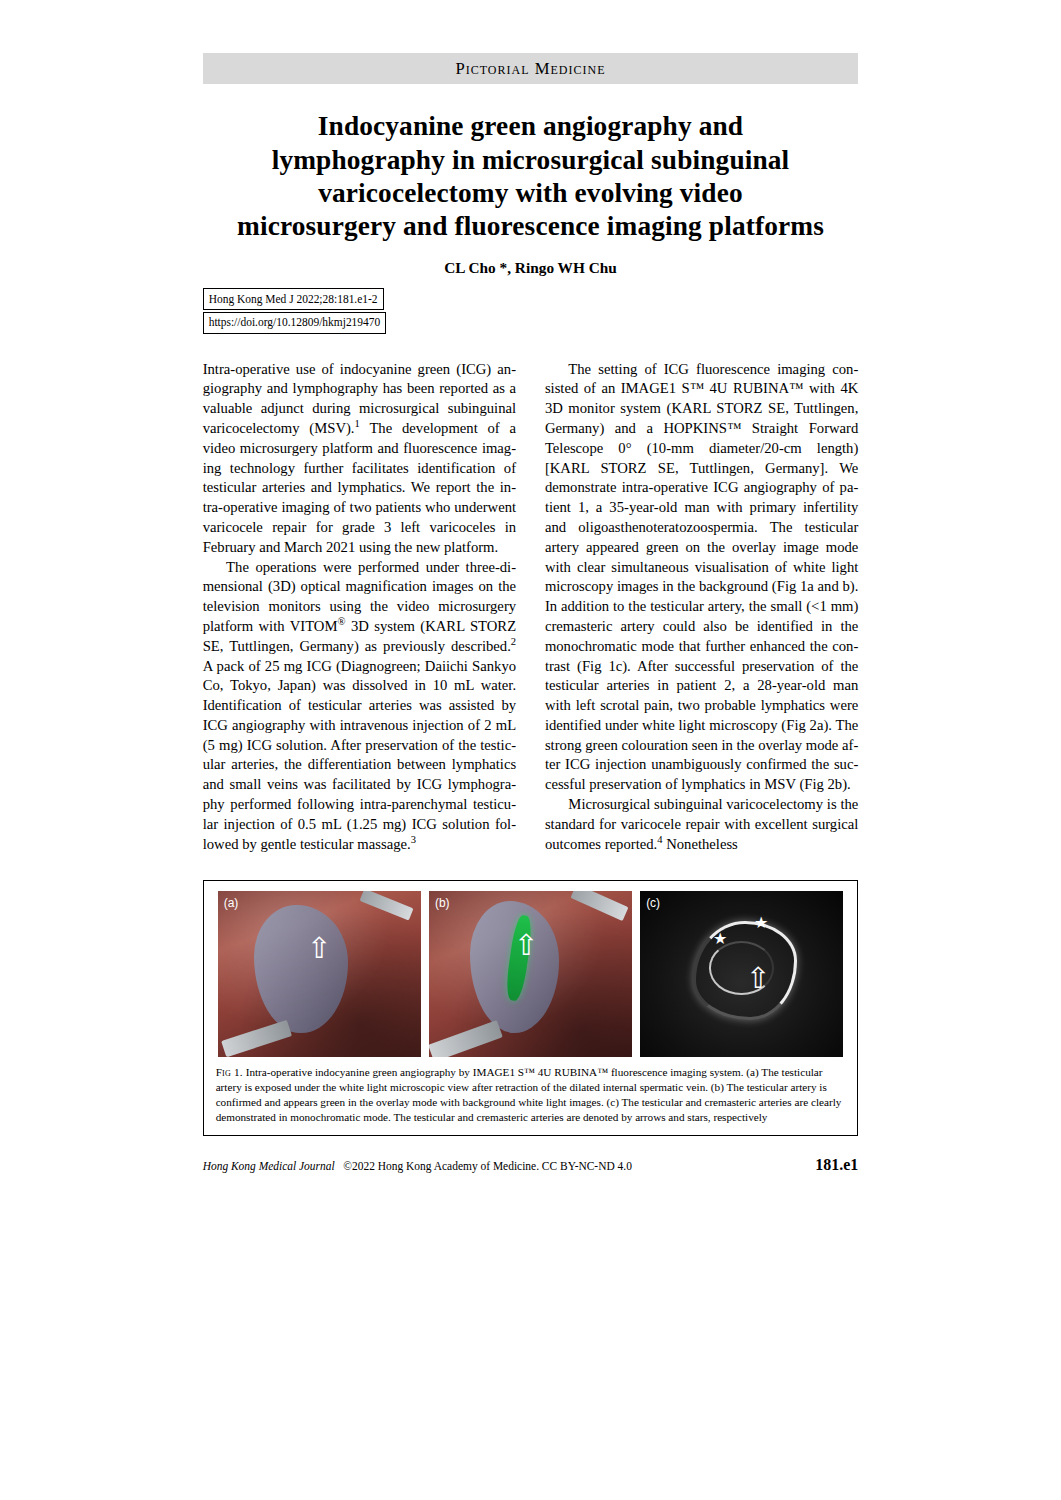Pictorial Medicine
Indocyanine green angiography and
lymphography in microsurgical subinguinal
varicocelectomy with evolving video
microsurgery and fluorescence imaging platforms
CL Cho *, Ringo WH Chu
Hong Kong Med J 2022;28:181.e1-2
https://doi.org/10.12809/hkmj219470
Intra-operative use of indocyanine green (ICG) angiography and lymphography has been reported as a valuable adjunct during microsurgical subinguinal varicocelectomy (MSV).1 The development of a video microsurgery platform and fluorescence imaging technology further facilitates identification of testicular arteries and lymphatics. We report the intra-operative imaging of two patients who underwent varicocele repair for grade 3 left varicoceles in February and March 2021 using the new platform.
The operations were performed under three-dimensional (3D) optical magnification images on the television monitors using the video microsurgery platform with VITOM® 3D system (KARL STORZ SE, Tuttlingen, Germany) as previously described.2 A pack of 25 mg ICG (Diagnogreen; Daiichi Sankyo Co, Tokyo, Japan) was dissolved in 10 mL water. Identification of testicular arteries was assisted by ICG angiography with intravenous injection of 2 mL (5 mg) ICG solution. After preservation of the testicular arteries, the differentiation between lymphatics and small veins was facilitated by ICG lymphography performed following intra-parenchymal testicular injection of 0.5 mL (1.25 mg) ICG solution followed by gentle testicular massage.3
The setting of ICG fluorescence imaging consisted of an IMAGE1 S™ 4U RUBINA™ with 4K 3D monitor system (KARL STORZ SE, Tuttlingen, Germany) and a HOPKINS™ Straight Forward Telescope 0° (10-mm diameter/20-cm length) [KARL STORZ SE, Tuttlingen, Germany]. We demonstrate intra-operative ICG angiography of patient 1, a 35-year-old man with primary infertility and oligoasthenoteratozoospermia. The testicular artery appeared green on the overlay image mode with clear simultaneous visualisation of white light microscopy images in the background (Fig 1a and b). In addition to the testicular artery, the small (<1 mm) cremasteric artery could also be identified in the monochromatic mode that further enhanced the contrast (Fig 1c). After successful preservation of the testicular arteries in patient 2, a 28-year-old man with left scrotal pain, two probable lymphatics were identified under white light microscopy (Fig 2a). The strong green colouration seen in the overlay mode after ICG injection unambiguously confirmed the successful preservation of lymphatics in MSV (Fig 2b).
Microsurgical subinguinal varicocelectomy is the standard for varicocele repair with excellent surgical outcomes reported.4 Nonetheless
(a)
⇧
(b)
⇧
(c)
★ ★
⇧
Fig 1. Intra-operative indocyanine green angiography by IMAGE1 S™ 4U RUBINA™ fluorescence imaging system. (a) The testicular artery is exposed under the white light microscopic view after retraction of the dilated internal spermatic vein. (b) The testicular artery is confirmed and appears green in the overlay mode with background white light images. (c) The testicular and cremasteric arteries are clearly demonstrated in monochromatic mode. The testicular and cremasteric arteries are denoted by arrows and stars, respectively
Hong Kong Medical Journal ©2022 Hong Kong Academy of Medicine. CC BY-NC-ND 4.0
181.e1